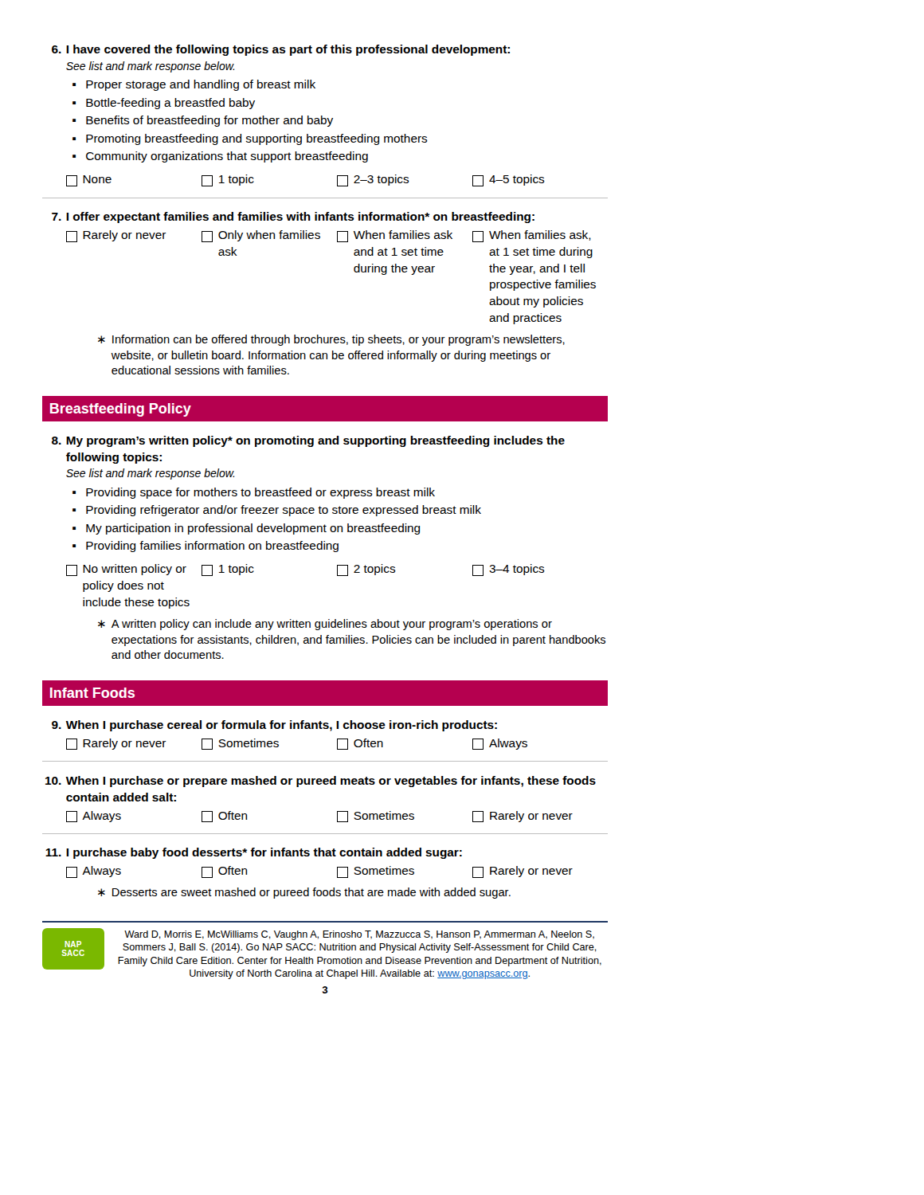6.
I have covered the following topics as part of this professional development:
See list and mark response below.
Proper storage and handling of breast milk
Bottle-feeding a breastfed baby
Benefits of breastfeeding for mother and baby
Promoting breastfeeding and supporting breastfeeding mothers
Community organizations that support breastfeeding
None
1 topic
2–3 topics
4–5 topics
7.
I offer expectant families and families with infants information* on breastfeeding:
Rarely or never
Only when families ask
When families ask and at 1 set time during the year
When families ask, at 1 set time during the year, and I tell prospective families about my policies and practices
∗ Information can be offered through brochures, tip sheets, or your program’s newsletters, website, or bulletin board. Information can be offered informally or during meetings or educational sessions with families.
Breastfeeding Policy
8.
My program’s written policy* on promoting and supporting breastfeeding includes the following topics:
See list and mark response below.
Providing space for mothers to breastfeed or express breast milk
Providing refrigerator and/or freezer space to store expressed breast milk
My participation in professional development on breastfeeding
Providing families information on breastfeeding
No written policy or policy does not include these topics
1 topic
2 topics
3–4 topics
∗ A written policy can include any written guidelines about your program’s operations or expectations for assistants, children, and families. Policies can be included in parent handbooks and other documents.
Infant Foods
9.
When I purchase cereal or formula for infants, I choose iron-rich products:
Rarely or never
Sometimes
Often
Always
10.
When I purchase or prepare mashed or pureed meats or vegetables for infants, these foods contain added salt:
Always
Often
Sometimes
Rarely or never
11.
I purchase baby food desserts* for infants that contain added sugar:
Always
Often
Sometimes
Rarely or never
∗ Desserts are sweet mashed or pureed foods that are made with added sugar.
NAP
SACC
Ward D, Morris E, McWilliams C, Vaughn A, Erinosho T, Mazzucca S, Hanson P, Ammerman A, Neelon S, Sommers J, Ball S. (2014). Go NAP SACC: Nutrition and Physical Activity Self-Assessment for Child Care, Family Child Care Edition. Center for Health Promotion and Disease Prevention and Department of Nutrition, University of North Carolina at Chapel Hill. Available at: www.gonapsacc.org.
3